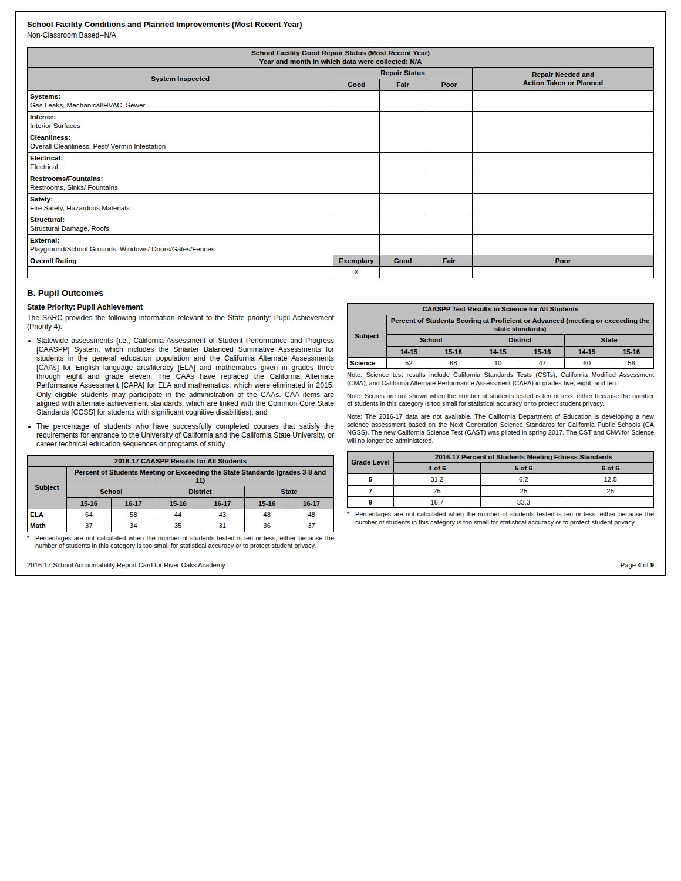School Facility Conditions and Planned Improvements (Most Recent Year)
Non-Classroom Based--N/A
| School Facility Good Repair Status (Most Recent Year) Year and month in which data were collected: N/A |
| System Inspected | Repair Status | Repair Needed and Action Taken or Planned |
| Good | Fair | Poor |
| Systems: Gas Leaks, Mechanical/HVAC, Sewer | | | | |
| Interior: Interior Surfaces | | | | |
| Cleanliness: Overall Cleanliness, Pest/ Vermin Infestation | | | | |
| Electrical: Electrical | | | | |
| Restrooms/Fountains: Restrooms, Sinks/ Fountains | | | | |
| Safety: Fire Safety, Hazardous Materials | | | | |
| Structural: Structural Damage, Roofs | | | | |
| External: Playground/School Grounds, Windows/ Doors/Gates/Fences | | | | |
| Overall Rating | Exemplary | Good | Fair | Poor |
| | X | | | |
B. Pupil Outcomes
State Priority: Pupil Achievement
The SARC provides the following information relevant to the State priority: Pupil Achievement (Priority 4):
Statewide assessments (i.e., California Assessment of Student Performance and Progress [CAASPP] System, which includes the Smarter Balanced Summative Assessments for students in the general education population and the California Alternate Assessments [CAAs] for English language arts/literacy [ELA] and mathematics given in grades three through eight and grade eleven. The CAAs have replaced the California Alternate Performance Assessment [CAPA] for ELA and mathematics, which were eliminated in 2015. Only eligible students may participate in the administration of the CAAs. CAA items are aligned with alternate achievement standards, which are linked with the Common Core State Standards [CCSS] for students with significant cognitive disabilities); and
The percentage of students who have successfully completed courses that satisfy the requirements for entrance to the University of California and the California State University, or career technical education sequences or programs of study
| 2016-17 CAASPP Results for All Students |
| Subject | Percent of Students Meeting or Exceeding the State Standards (grades 3-8 and 11) |
| School | District | State |
| 15-16 | 16-17 | 15-16 | 16-17 | 15-16 | 16-17 |
| ELA | 64 | 58 | 44 | 43 | 48 | 48 |
| Math | 37 | 34 | 35 | 31 | 36 | 37 |
* Percentages are not calculated when the number of students tested is ten or less, either because the number of students in this category is too small for statistical accuracy or to protect student privacy.
| CAASPP Test Results in Science for All Students |
| Subject | Percent of Students Scoring at Proficient or Advanced (meeting or exceeding the state standards) |
| School | District | State |
| 14-15 | 15-16 | 14-15 | 15-16 | 14-15 | 15-16 |
| Science | 52 | 68 | 10 | 47 | 60 | 56 |
Note: Science test results include California Standards Tests (CSTs), California Modified Assessment (CMA), and California Alternate Performance Assessment (CAPA) in grades five, eight, and ten.
Note: Scores are not shown when the number of students tested is ten or less, either because the number of students in this category is too small for statistical accuracy or to protect student privacy.
Note: The 2016-17 data are not available. The California Department of Education is developing a new science assessment based on the Next Generation Science Standards for California Public Schools (CA NGSS). The new California Science Test (CAST) was piloted in spring 2017. The CST and CMA for Science will no longer be administered.
| Grade Level | 2016-17 Percent of Students Meeting Fitness Standards |
| 4 of 6 | 5 of 6 | 6 of 6 |
| 5 | 31.2 | 6.2 | 12.5 |
| 7 | 25 | 25 | 25 |
| 9 | 16.7 | 33.3 | |
* Percentages are not calculated when the number of students tested is ten or less, either because the number of students in this category is too small for statistical accuracy or to protect student privacy.
2016-17 School Accountability Report Card for River Oaks Academy Page 4 of 9